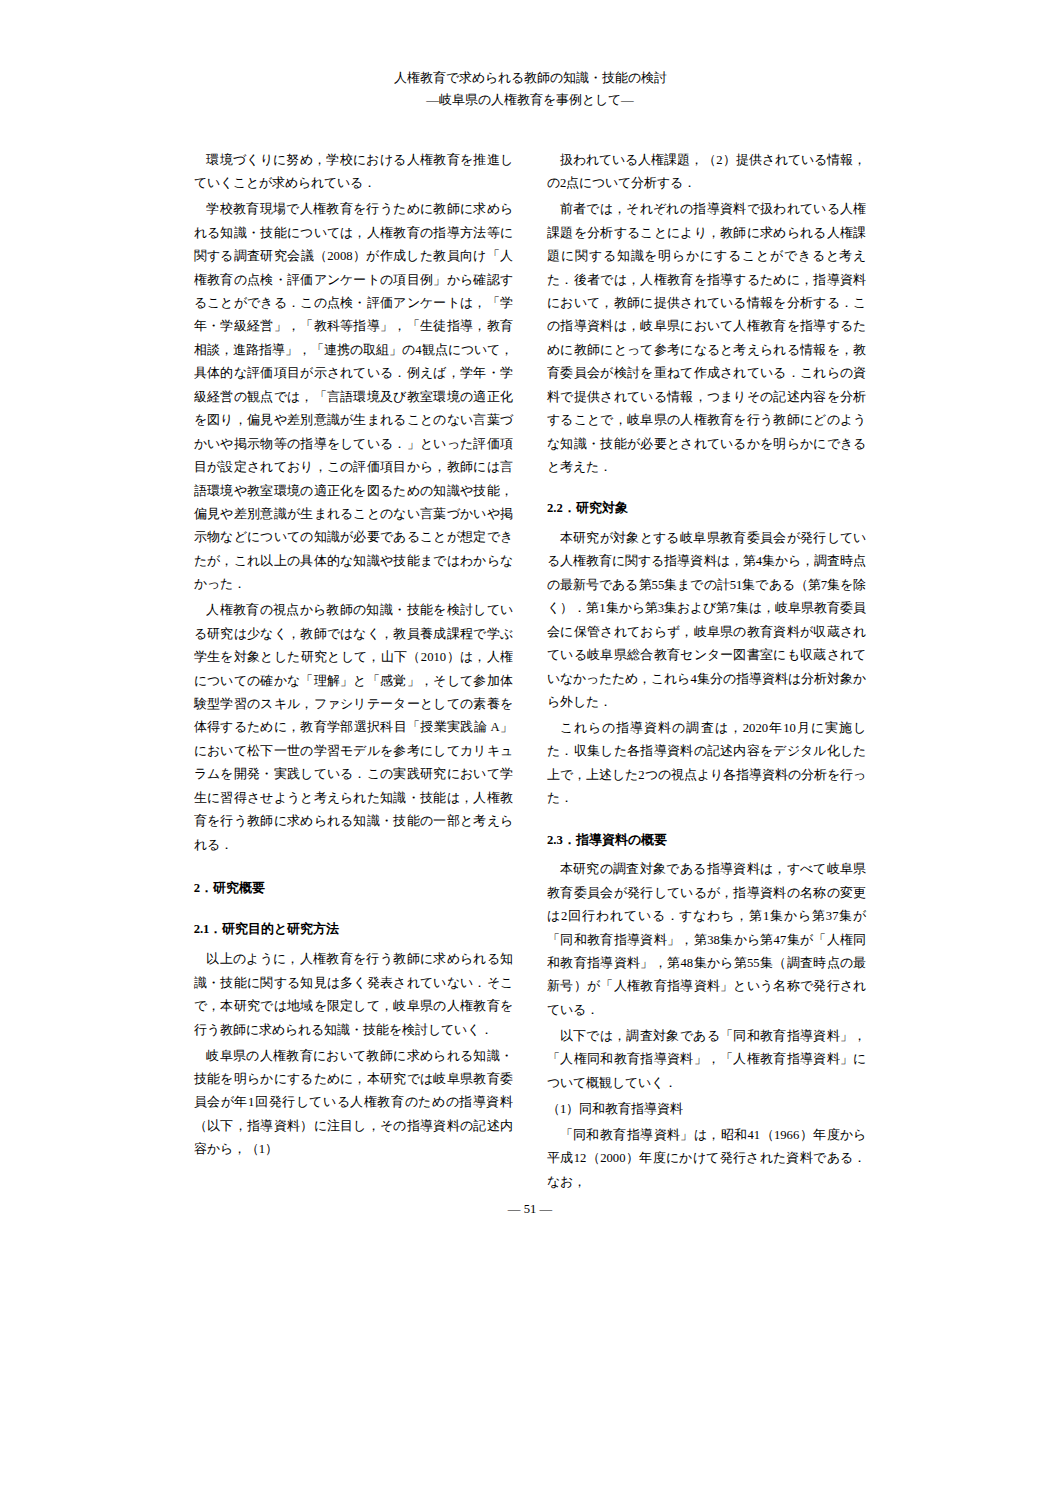人権教育で求められる教師の知識・技能の検討
—岐阜県の人権教育を事例として—
環境づくりに努め，学校における人権教育を推進していくことが求められている．
学校教育現場で人権教育を行うために教師に求められる知識・技能については，人権教育の指導方法等に関する調査研究会議（2008）が作成した教員向け「人権教育の点検・評価アンケートの項目例」から確認することができる．この点検・評価アンケートは，「学年・学級経営」，「教科等指導」，「生徒指導，教育相談，進路指導」，「連携の取組」の4観点について，具体的な評価項目が示されている．例えば，学年・学級経営の観点では，「言語環境及び教室環境の適正化を図り，偏見や差別意識が生まれることのない言葉づかいや掲示物等の指導をしている．」といった評価項目が設定されており，この評価項目から，教師には言語環境や教室環境の適正化を図るための知識や技能，偏見や差別意識が生まれることのない言葉づかいや掲示物などについての知識が必要であることが想定できたが，これ以上の具体的な知識や技能まではわからなかった．
人権教育の視点から教師の知識・技能を検討している研究は少なく，教師ではなく，教員養成課程で学ぶ学生を対象とした研究として，山下（2010）は，人権についての確かな「理解」と「感覚」，そして参加体験型学習のスキル，ファシリテーターとしての素養を体得するために，教育学部選択科目「授業実践論 A」において松下一世の学習モデルを参考にしてカリキュラムを開発・実践している．この実践研究において学生に習得させようと考えられた知識・技能は，人権教育を行う教師に求められる知識・技能の一部と考えられる．
2．研究概要
2.1．研究目的と研究方法
以上のように，人権教育を行う教師に求められる知識・技能に関する知見は多く発表されていない．そこで，本研究では地域を限定して，岐阜県の人権教育を行う教師に求められる知識・技能を検討していく．
岐阜県の人権教育において教師に求められる知識・技能を明らかにするために，本研究では岐阜県教育委員会が年1回発行している人権教育のための指導資料（以下，指導資料）に注目し，その指導資料の記述内容から，（1）
扱われている人権課題，（2）提供されている情報，の2点について分析する．
前者では，それぞれの指導資料で扱われている人権課題を分析することにより，教師に求められる人権課題に関する知識を明らかにすることができると考えた．後者では，人権教育を指導するために，指導資料において，教師に提供されている情報を分析する．この指導資料は，岐阜県において人権教育を指導するために教師にとって参考になると考えられる情報を，教育委員会が検討を重ねて作成されている．これらの資料で提供されている情報，つまりその記述内容を分析することで，岐阜県の人権教育を行う教師にどのような知識・技能が必要とされているかを明らかにできると考えた．
2.2．研究対象
本研究が対象とする岐阜県教育委員会が発行している人権教育に関する指導資料は，第4集から，調査時点の最新号である第55集までの計51集である（第7集を除く）．第1集から第3集および第7集は，岐阜県教育委員会に保管されておらず，岐阜県の教育資料が収蔵されている岐阜県総合教育センター図書室にも収蔵されていなかったため，これら4集分の指導資料は分析対象から外した．
これらの指導資料の調査は，2020年10月に実施した．収集した各指導資料の記述内容をデジタル化した上で，上述した2つの視点より各指導資料の分析を行った．
2.3．指導資料の概要
本研究の調査対象である指導資料は，すべて岐阜県教育委員会が発行しているが，指導資料の名称の変更は2回行われている．すなわち，第1集から第37集が「同和教育指導資料」，第38集から第47集が「人権同和教育指導資料」，第48集から第55集（調査時点の最新号）が「人権教育指導資料」という名称で発行されている．
以下では，調査対象である「同和教育指導資料」，「人権同和教育指導資料」，「人権教育指導資料」について概観していく．
（1）同和教育指導資料
「同和教育指導資料」は，昭和41（1966）年度から平成12（2000）年度にかけて発行された資料である．なお，
— 51 —